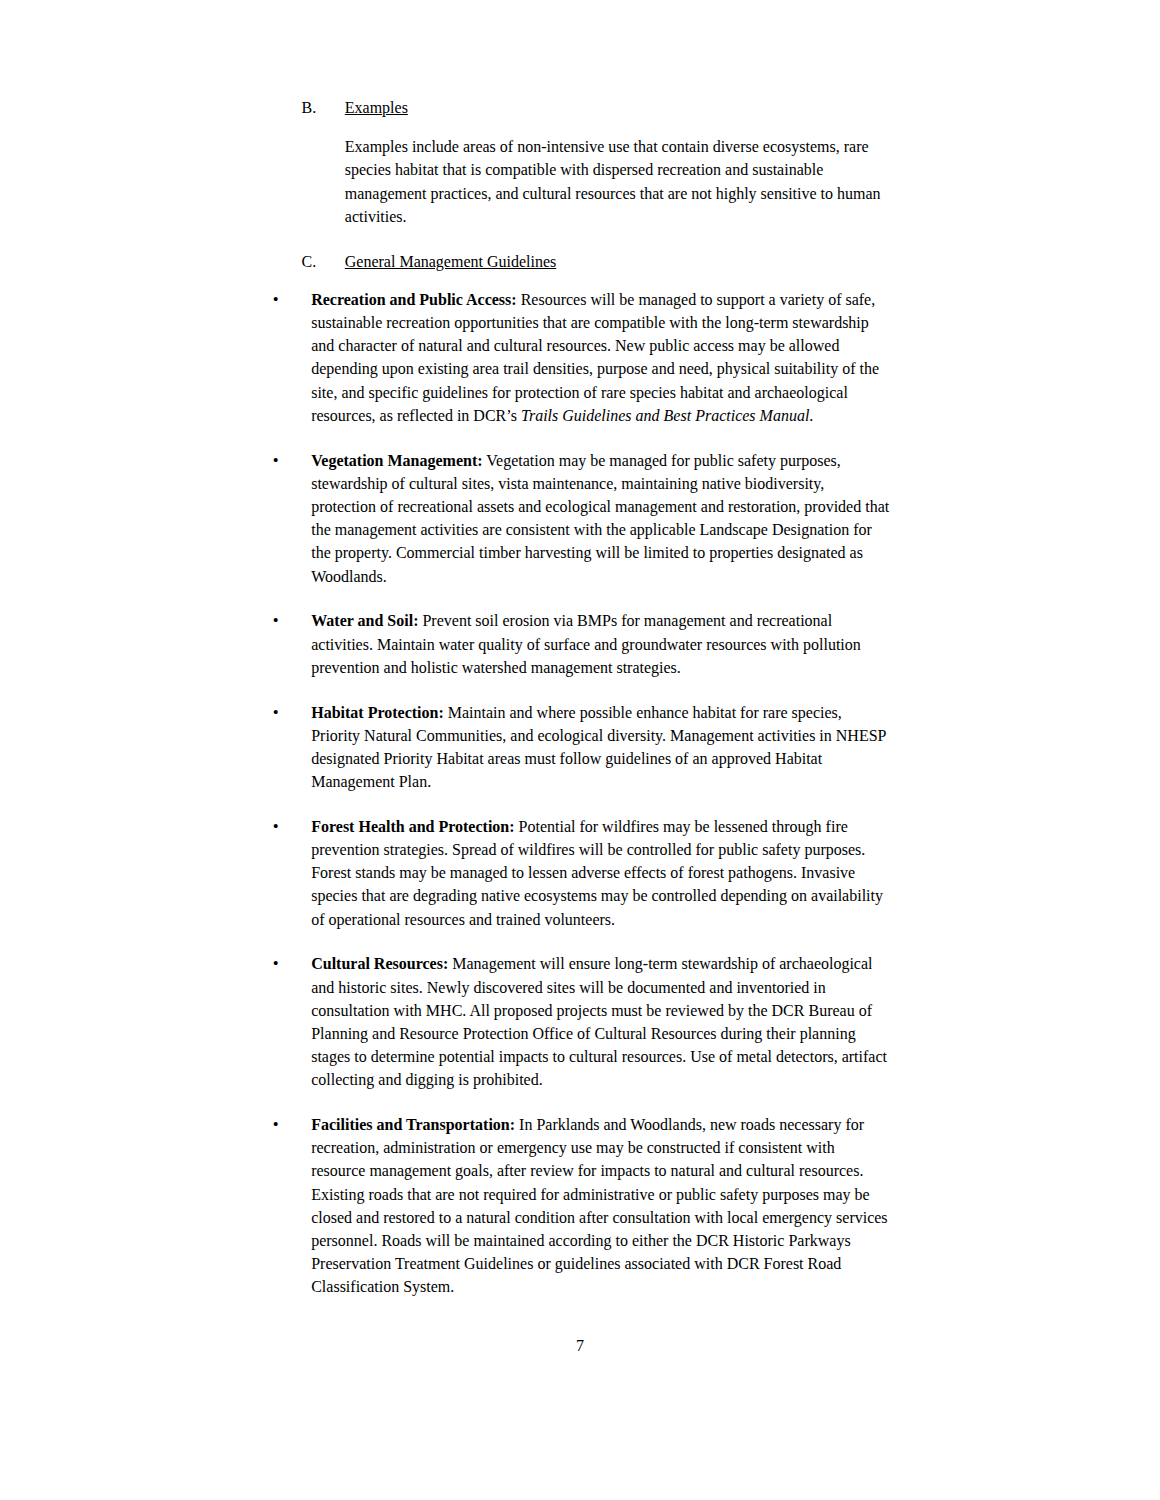B. Examples
Examples include areas of non-intensive use that contain diverse ecosystems, rare species habitat that is compatible with dispersed recreation and sustainable management practices, and cultural resources that are not highly sensitive to human activities.
C. General Management Guidelines
Recreation and Public Access: Resources will be managed to support a variety of safe, sustainable recreation opportunities that are compatible with the long-term stewardship and character of natural and cultural resources. New public access may be allowed depending upon existing area trail densities, purpose and need, physical suitability of the site, and specific guidelines for protection of rare species habitat and archaeological resources, as reflected in DCR’s Trails Guidelines and Best Practices Manual.
Vegetation Management: Vegetation may be managed for public safety purposes, stewardship of cultural sites, vista maintenance, maintaining native biodiversity, protection of recreational assets and ecological management and restoration, provided that the management activities are consistent with the applicable Landscape Designation for the property. Commercial timber harvesting will be limited to properties designated as Woodlands.
Water and Soil: Prevent soil erosion via BMPs for management and recreational activities. Maintain water quality of surface and groundwater resources with pollution prevention and holistic watershed management strategies.
Habitat Protection: Maintain and where possible enhance habitat for rare species, Priority Natural Communities, and ecological diversity. Management activities in NHESP designated Priority Habitat areas must follow guidelines of an approved Habitat Management Plan.
Forest Health and Protection: Potential for wildfires may be lessened through fire prevention strategies. Spread of wildfires will be controlled for public safety purposes. Forest stands may be managed to lessen adverse effects of forest pathogens. Invasive species that are degrading native ecosystems may be controlled depending on availability of operational resources and trained volunteers.
Cultural Resources: Management will ensure long-term stewardship of archaeological and historic sites. Newly discovered sites will be documented and inventoried in consultation with MHC. All proposed projects must be reviewed by the DCR Bureau of Planning and Resource Protection Office of Cultural Resources during their planning stages to determine potential impacts to cultural resources. Use of metal detectors, artifact collecting and digging is prohibited.
Facilities and Transportation: In Parklands and Woodlands, new roads necessary for recreation, administration or emergency use may be constructed if consistent with resource management goals, after review for impacts to natural and cultural resources. Existing roads that are not required for administrative or public safety purposes may be closed and restored to a natural condition after consultation with local emergency services personnel. Roads will be maintained according to either the DCR Historic Parkways Preservation Treatment Guidelines or guidelines associated with DCR Forest Road Classification System.
7